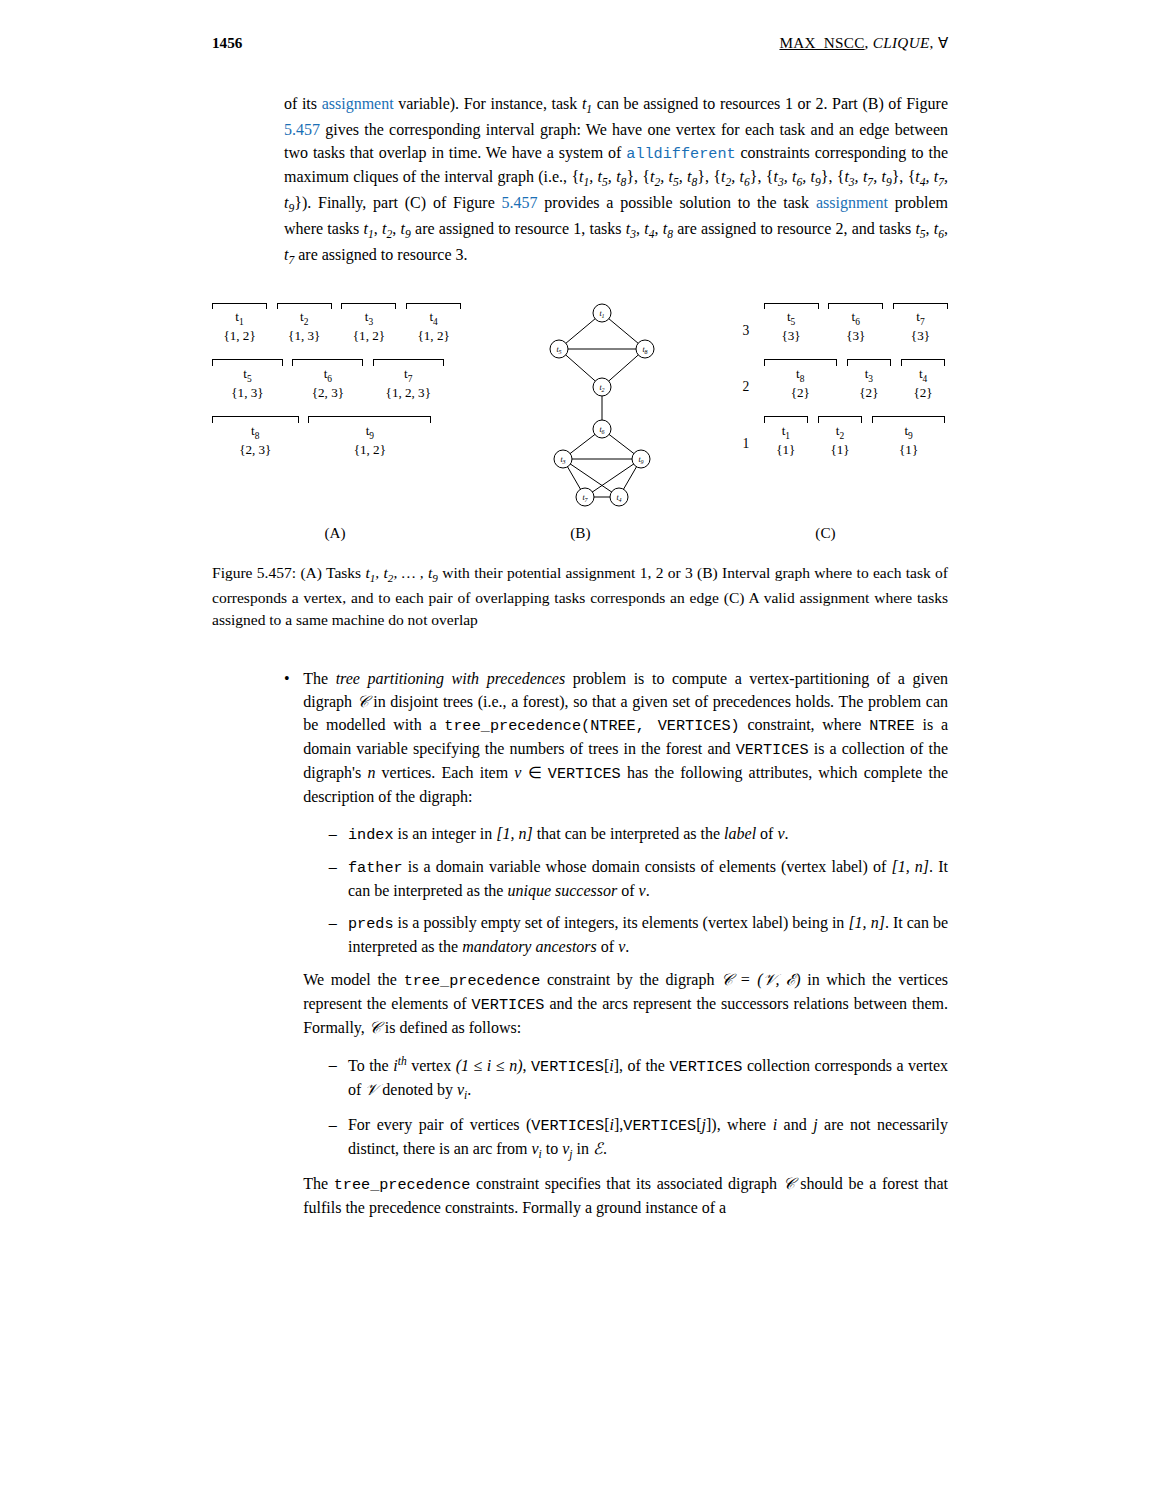1456 MAX_NSCC, CLIQUE, ∀
of its assignment variable). For instance, task t1 can be assigned to resources 1 or 2. Part (B) of Figure 5.457 gives the corresponding interval graph: We have one vertex for each task and an edge between two tasks that overlap in time. We have a system of alldifferent constraints corresponding to the maximum cliques of the interval graph (i.e., {t1, t5, t8}, {t2, t5, t8}, {t2, t6}, {t3, t6, t9}, {t3, t7, t9}, {t4, t7, t9}). Finally, part (C) of Figure 5.457 provides a possible solution to the task assignment problem where tasks t1, t2, t9 are assigned to resource 1, tasks t3, t4, t8 are assigned to resource 2, and tasks t5, t6, t7 are assigned to resource 3.
t1
{1, 2}
t2
{1, 3}
t3
{1, 2}
t4
{1, 2}
t5
{1, 3}
t6
{2, 3}
t7
{1, 2, 3}
t8
{2, 3}
t9
{1, 2}
t1 t5 t8 t2 t6 t3 t9 t7 t4
3
t5
{3}
t6
{3}
t7
{3}
2
t8
{2}
t3
{2}
t4
{2}
1
t1
{1}
t2
{1}
t9
{1}
(A) (B) (C)
Figure 5.457: (A) Tasks t1, t2, … , t9 with their potential assignment 1, 2 or 3 (B) Interval graph where to each task of corresponds a vertex, and to each pair of overlapping tasks corresponds an edge (C) A valid assignment where tasks assigned to a same machine do not overlap
The tree partitioning with precedences problem is to compute a vertex-partitioning of a given digraph 𝒞 in disjoint trees (i.e., a forest), so that a given set of precedences holds. The problem can be modelled with a tree_precedence(NTREE, VERTICES) constraint, where NTREE is a domain variable specifying the numbers of trees in the forest and VERTICES is a collection of the digraph's n vertices. Each item v ∈ VERTICES has the following attributes, which complete the description of the digraph:
index is an integer in [1, n] that can be interpreted as the label of v.
father is a domain variable whose domain consists of elements (vertex label) of [1, n]. It can be interpreted as the unique successor of v.
preds is a possibly empty set of integers, its elements (vertex label) being in [1, n]. It can be interpreted as the mandatory ancestors of v.
We model the tree_precedence constraint by the digraph 𝒞 = (𝒱, ℰ) in which the vertices represent the elements of VERTICES and the arcs represent the successors relations between them. Formally, 𝒞 is defined as follows:
To the ith vertex (1 ≤ i ≤ n), VERTICES[i], of the VERTICES collection corresponds a vertex of 𝒱 denoted by vi.
For every pair of vertices (VERTICES[i],VERTICES[j]), where i and j are not necessarily distinct, there is an arc from vi to vj in ℰ.
The tree_precedence constraint specifies that its associated digraph 𝒞 should be a forest that fulfils the precedence constraints. Formally a ground instance of a